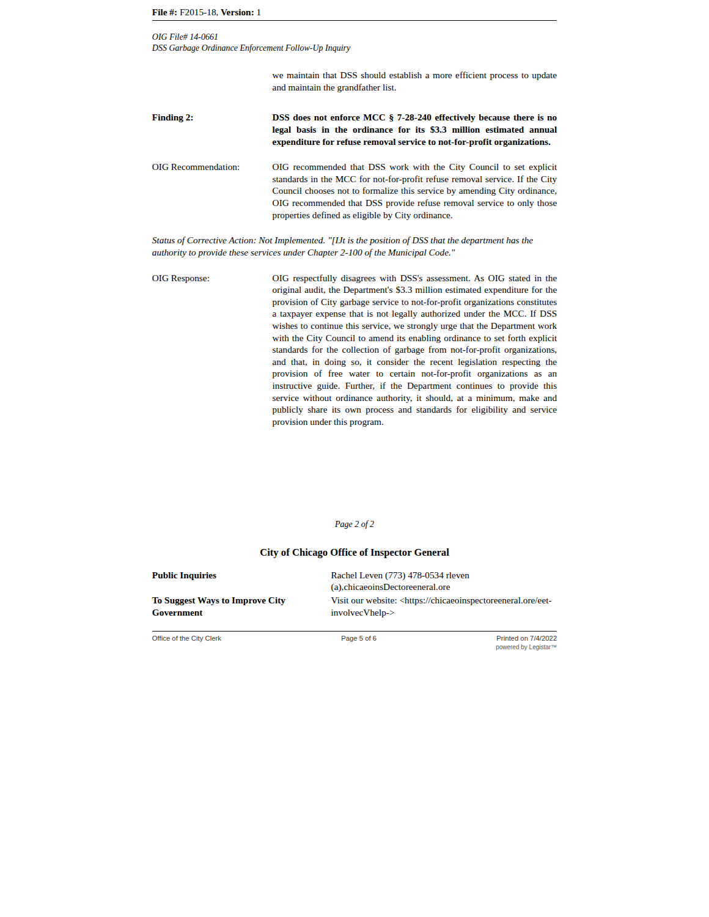File #: F2015-18, Version: 1
OIG File# 14-0661
DSS Garbage Ordinance Enforcement Follow-Up Inquiry
we maintain that DSS should establish a more efficient process to update and maintain the grandfather list.
| Finding 2: | DSS does not enforce MCC § 7-28-240 effectively because there is no legal basis in the ordinance for its $3.3 million estimated annual expenditure for refuse removal service to not-for-profit organizations. |
| OIG Recommendation: | OIG recommended that DSS work with the City Council to set explicit standards in the MCC for not-for-profit refuse removal service. If the City Council chooses not to formalize this service by amending City ordinance, OIG recommended that DSS provide refuse removal service to only those properties defined as eligible by City ordinance. |
Status of Corrective Action: Not Implemented. "[IJt is the position of DSS that the department has the authority to provide these services under Chapter 2-100 of the Municipal Code."
| OIG Response: | OIG respectfully disagrees with DSS's assessment. As OIG stated in the original audit, the Department's $3.3 million estimated expenditure for the provision of City garbage service to not-for-profit organizations constitutes a taxpayer expense that is not legally authorized under the MCC. If DSS wishes to continue this service, we strongly urge that the Department work with the City Council to amend its enabling ordinance to set forth explicit standards for the collection of garbage from not-for-profit organizations, and that, in doing so, it consider the recent legislation respecting the provision of free water to certain not-for-profit organizations as an instructive guide. Further, if the Department continues to provide this service without ordinance authority, it should, at a minimum, make and publicly share its own process and standards for eligibility and service provision under this program. |
Page 2 of 2
City of Chicago Office of Inspector General
| Public Inquiries | Rachel Leven (773) 478-0534 rleven (a),chicaeoinsDectoreeneral.ore |
| To Suggest Ways to Improve City Government | Visit our website: <https://chicaeoinspectoreeneral.ore/eet-involvecVhelp-> |
Office of the City Clerk
Page 5 of 6
Printed on 7/4/2022
powered by Legistar™